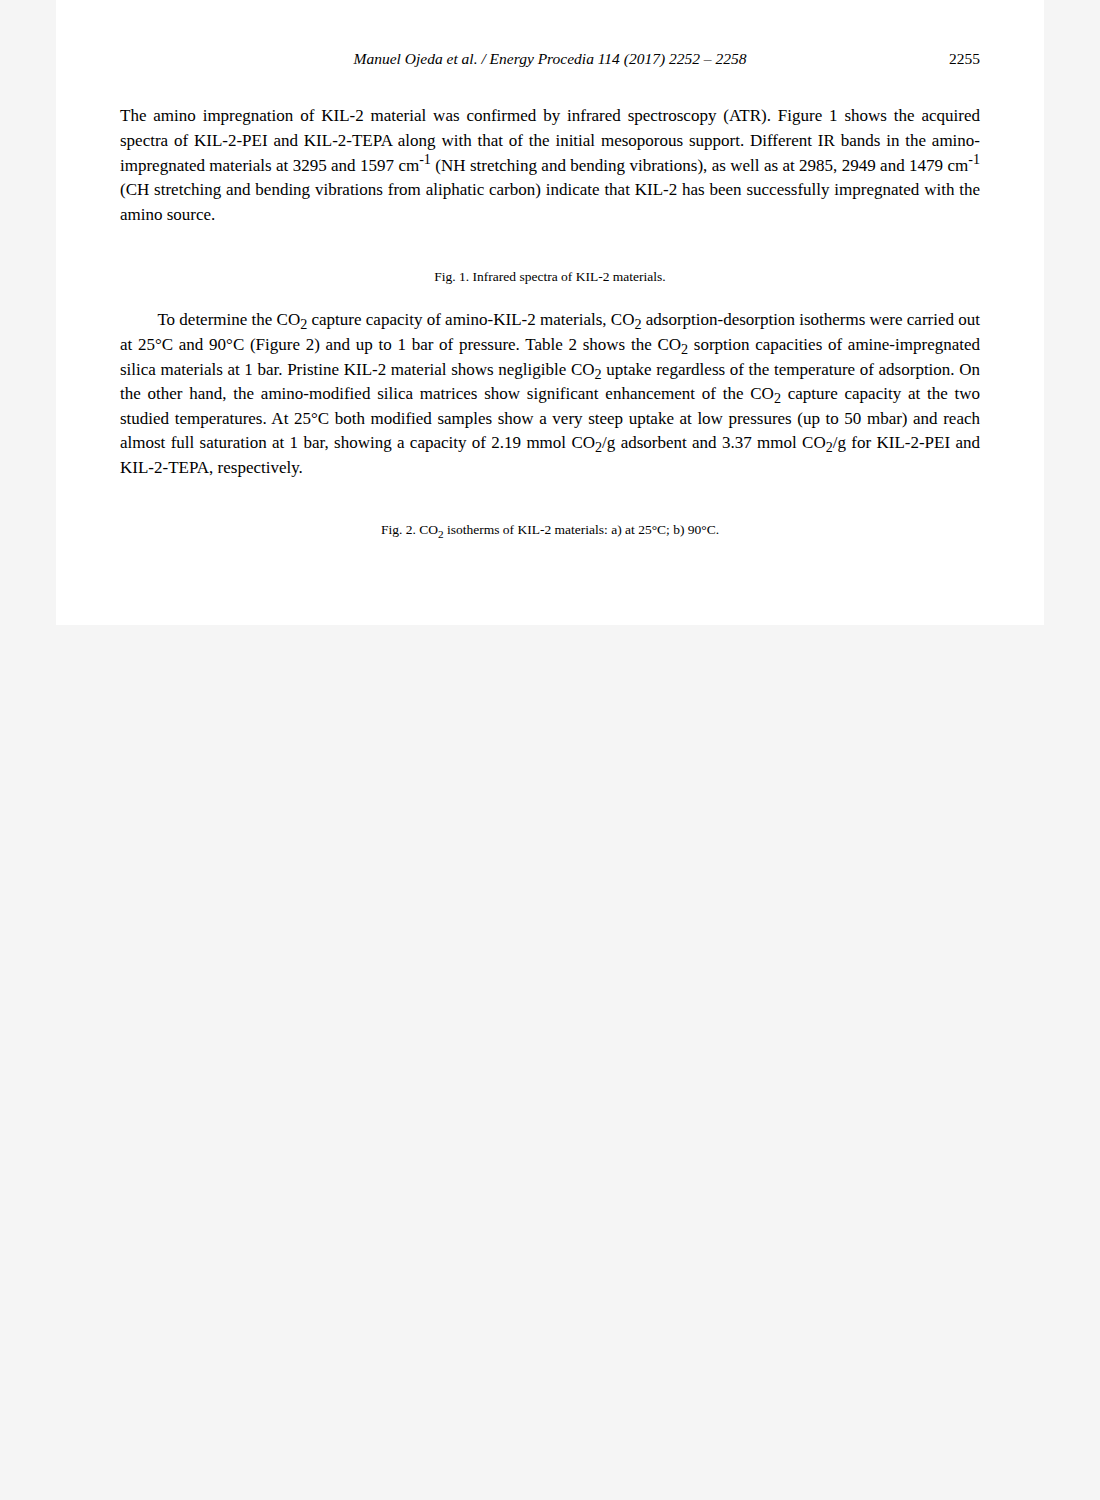Manuel Ojeda et al. / Energy Procedia 114 (2017) 2252 – 2258 2255
The amino impregnation of KIL-2 material was confirmed by infrared spectroscopy (ATR). Figure 1 shows the acquired spectra of KIL-2-PEI and KIL-2-TEPA along with that of the initial mesoporous support. Different IR bands in the amino-impregnated materials at 3295 and 1597 cm-1 (NH stretching and bending vibrations), as well as at 2985, 2949 and 1479 cm-1 (CH stretching and bending vibrations from aliphatic carbon) indicate that KIL-2 has been successfully impregnated with the amino source.
Fig. 1. Infrared spectra of KIL-2 materials.
To determine the CO2 capture capacity of amino-KIL-2 materials, CO2 adsorption-desorption isotherms were carried out at 25°C and 90°C (Figure 2) and up to 1 bar of pressure. Table 2 shows the CO2 sorption capacities of amine-impregnated silica materials at 1 bar. Pristine KIL-2 material shows negligible CO2 uptake regardless of the temperature of adsorption. On the other hand, the amino-modified silica matrices show significant enhancement of the CO2 capture capacity at the two studied temperatures. At 25°C both modified samples show a very steep uptake at low pressures (up to 50 mbar) and reach almost full saturation at 1 bar, showing a capacity of 2.19 mmol CO2/g adsorbent and 3.37 mmol CO2/g for KIL-2-PEI and KIL-2-TEPA, respectively.
Fig. 2. CO2 isotherms of KIL-2 materials: a) at 25°C; b) 90°C.